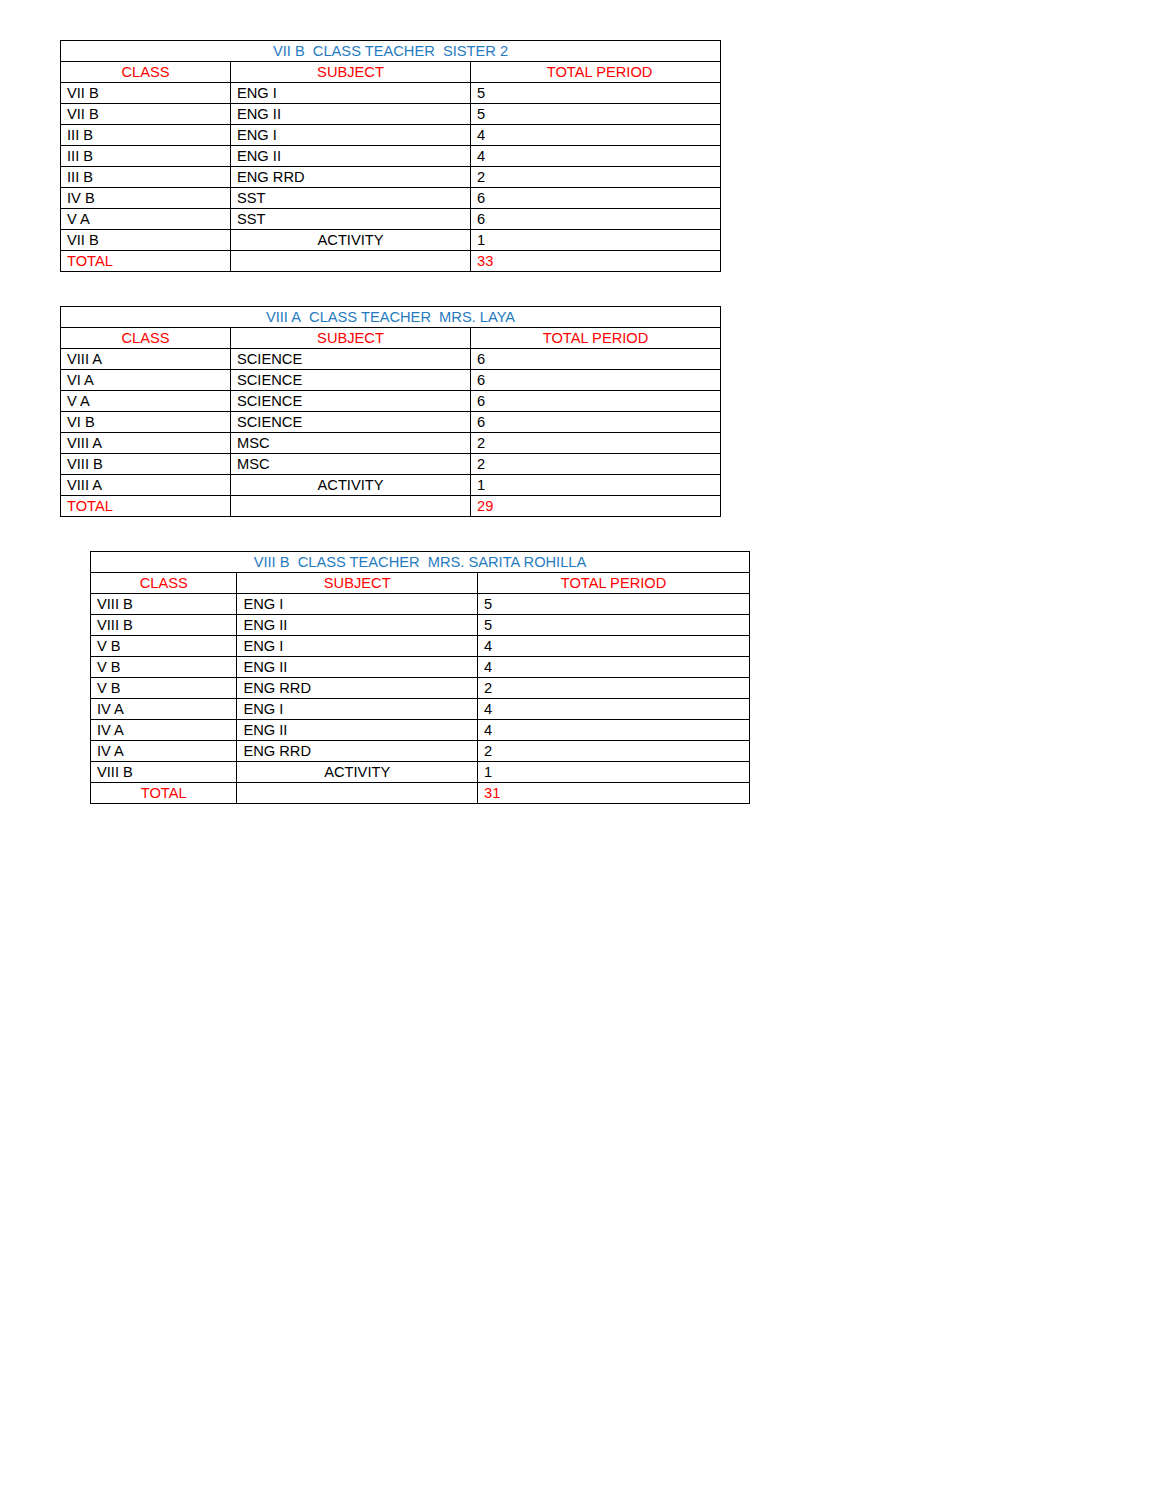| VII B CLASS TEACHER SISTER 2 |
| CLASS | SUBJECT | TOTAL PERIOD |
| VII B | ENG I | 5 |
| VII B | ENG II | 5 |
| III B | ENG I | 4 |
| III B | ENG II | 4 |
| III B | ENG RRD | 2 |
| IV B | SST | 6 |
| V A | SST | 6 |
| VII B | ACTIVITY | 1 |
| TOTAL | | 33 |
| VIII A CLASS TEACHER MRS. LAYA |
| CLASS | SUBJECT | TOTAL PERIOD |
| VIII A | SCIENCE | 6 |
| VI A | SCIENCE | 6 |
| V A | SCIENCE | 6 |
| VI B | SCIENCE | 6 |
| VIII A | MSC | 2 |
| VIII B | MSC | 2 |
| VIII A | ACTIVITY | 1 |
| TOTAL | | 29 |
| VIII B CLASS TEACHER MRS. SARITA ROHILLA |
| CLASS | SUBJECT | TOTAL PERIOD |
| VIII B | ENG I | 5 |
| VIII B | ENG II | 5 |
| V B | ENG I | 4 |
| V B | ENG II | 4 |
| V B | ENG RRD | 2 |
| IV A | ENG I | 4 |
| IV A | ENG II | 4 |
| IV A | ENG RRD | 2 |
| VIII B | ACTIVITY | 1 |
| TOTAL | | 31 |